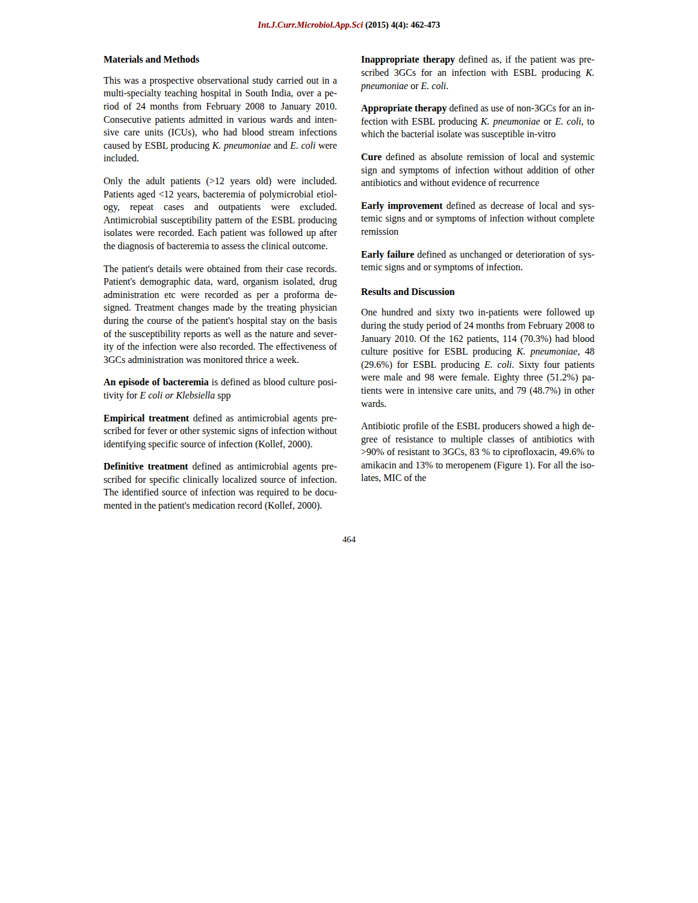Int.J.Curr.Microbiol.App.Sci (2015) 4(4): 462-473
Materials and Methods
This was a prospective observational study carried out in a multi-specialty teaching hospital in South India, over a period of 24 months from February 2008 to January 2010. Consecutive patients admitted in various wards and intensive care units (ICUs), who had blood stream infections caused by ESBL producing K. pneumoniae and E. coli were included.
Only the adult patients (>12 years old) were included. Patients aged <12 years, bacteremia of polymicrobial etiology, repeat cases and outpatients were excluded. Antimicrobial susceptibility pattern of the ESBL producing isolates were recorded. Each patient was followed up after the diagnosis of bacteremia to assess the clinical outcome.
The patient's details were obtained from their case records. Patient's demographic data, ward, organism isolated, drug administration etc were recorded as per a proforma designed. Treatment changes made by the treating physician during the course of the patient's hospital stay on the basis of the susceptibility reports as well as the nature and severity of the infection were also recorded. The effectiveness of 3GCs administration was monitored thrice a week.
An episode of bacteremia is defined as blood culture positivity for E coli or Klebsiella spp
Empirical treatment defined as antimicrobial agents prescribed for fever or other systemic signs of infection without identifying specific source of infection (Kollef, 2000).
Definitive treatment defined as antimicrobial agents prescribed for specific clinically localized source of infection. The identified source of infection was required to be documented in the patient's medication record (Kollef, 2000).
Inappropriate therapy defined as, if the patient was prescribed 3GCs for an infection with ESBL producing K. pneumoniae or E. coli.
Appropriate therapy defined as use of non-3GCs for an infection with ESBL producing K. pneumoniae or E. coli, to which the bacterial isolate was susceptible in-vitro
Cure defined as absolute remission of local and systemic sign and symptoms of infection without addition of other antibiotics and without evidence of recurrence
Early improvement defined as decrease of local and systemic signs and or symptoms of infection without complete remission
Early failure defined as unchanged or deterioration of systemic signs and or symptoms of infection.
Results and Discussion
One hundred and sixty two in-patients were followed up during the study period of 24 months from February 2008 to January 2010. Of the 162 patients, 114 (70.3%) had blood culture positive for ESBL producing K. pneumoniae, 48 (29.6%) for ESBL producing E. coli. Sixty four patients were male and 98 were female. Eighty three (51.2%) patients were in intensive care units, and 79 (48.7%) in other wards.
Antibiotic profile of the ESBL producers showed a high degree of resistance to multiple classes of antibiotics with >90% of resistant to 3GCs, 83 % to ciprofloxacin, 49.6% to amikacin and 13% to meropenem (Figure 1). For all the isolates, MIC of the
464